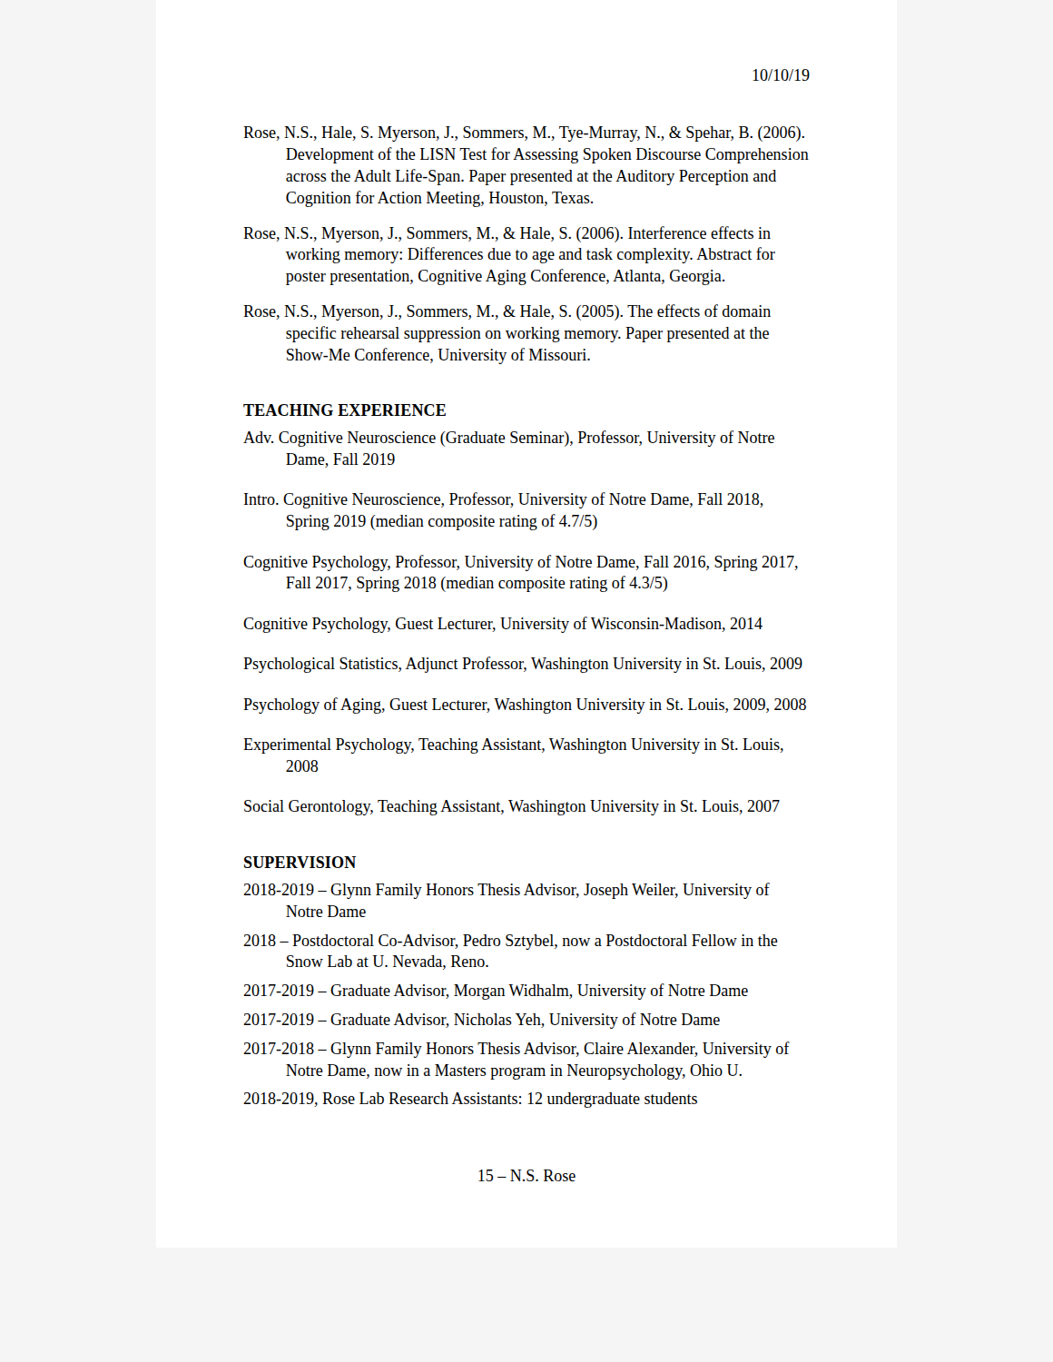10/10/19
Rose, N.S., Hale, S. Myerson, J., Sommers, M., Tye-Murray, N., & Spehar, B. (2006). Development of the LISN Test for Assessing Spoken Discourse Comprehension across the Adult Life-Span. Paper presented at the Auditory Perception and Cognition for Action Meeting, Houston, Texas.
Rose, N.S., Myerson, J., Sommers, M., & Hale, S. (2006). Interference effects in working memory: Differences due to age and task complexity. Abstract for poster presentation, Cognitive Aging Conference, Atlanta, Georgia.
Rose, N.S., Myerson, J., Sommers, M., & Hale, S. (2005). The effects of domain specific rehearsal suppression on working memory. Paper presented at the Show-Me Conference, University of Missouri.
TEACHING EXPERIENCE
Adv. Cognitive Neuroscience (Graduate Seminar), Professor, University of Notre Dame, Fall 2019
Intro. Cognitive Neuroscience, Professor, University of Notre Dame, Fall 2018, Spring 2019 (median composite rating of 4.7/5)
Cognitive Psychology, Professor, University of Notre Dame, Fall 2016, Spring 2017, Fall 2017, Spring 2018 (median composite rating of 4.3/5)
Cognitive Psychology, Guest Lecturer, University of Wisconsin-Madison, 2014
Psychological Statistics, Adjunct Professor, Washington University in St. Louis, 2009
Psychology of Aging, Guest Lecturer, Washington University in St. Louis, 2009, 2008
Experimental Psychology, Teaching Assistant, Washington University in St. Louis, 2008
Social Gerontology, Teaching Assistant, Washington University in St. Louis, 2007
SUPERVISION
2018-2019 – Glynn Family Honors Thesis Advisor, Joseph Weiler, University of Notre Dame
2018 – Postdoctoral Co-Advisor, Pedro Sztybel, now a Postdoctoral Fellow in the Snow Lab at U. Nevada, Reno.
2017-2019 – Graduate Advisor, Morgan Widhalm, University of Notre Dame
2017-2019 – Graduate Advisor, Nicholas Yeh, University of Notre Dame
2017-2018 – Glynn Family Honors Thesis Advisor, Claire Alexander, University of Notre Dame, now in a Masters program in Neuropsychology, Ohio U.
2018-2019, Rose Lab Research Assistants: 12 undergraduate students
15 – N.S. Rose